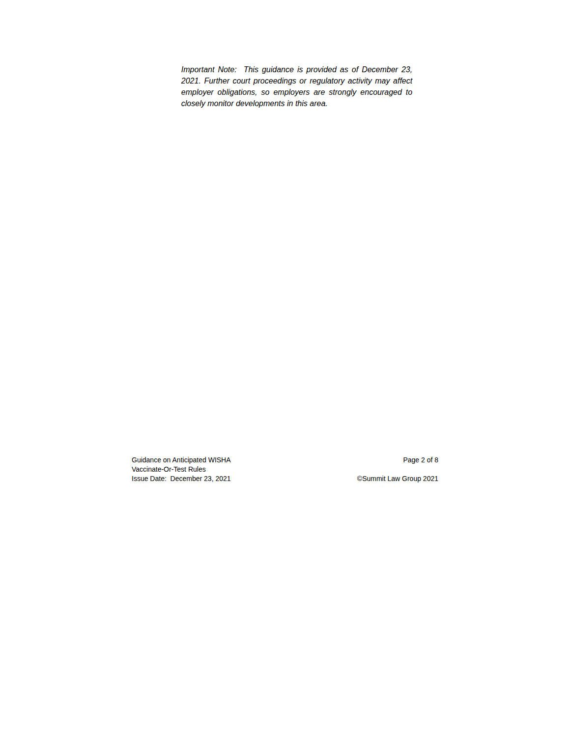Important Note: This guidance is provided as of December 23, 2021. Further court proceedings or regulatory activity may affect employer obligations, so employers are strongly encouraged to closely monitor developments in this area.
Guidance on Anticipated WISHA
Page 2 of 8
Vaccinate-Or-Test Rules
Issue Date: December 23, 2021
©Summit Law Group 2021